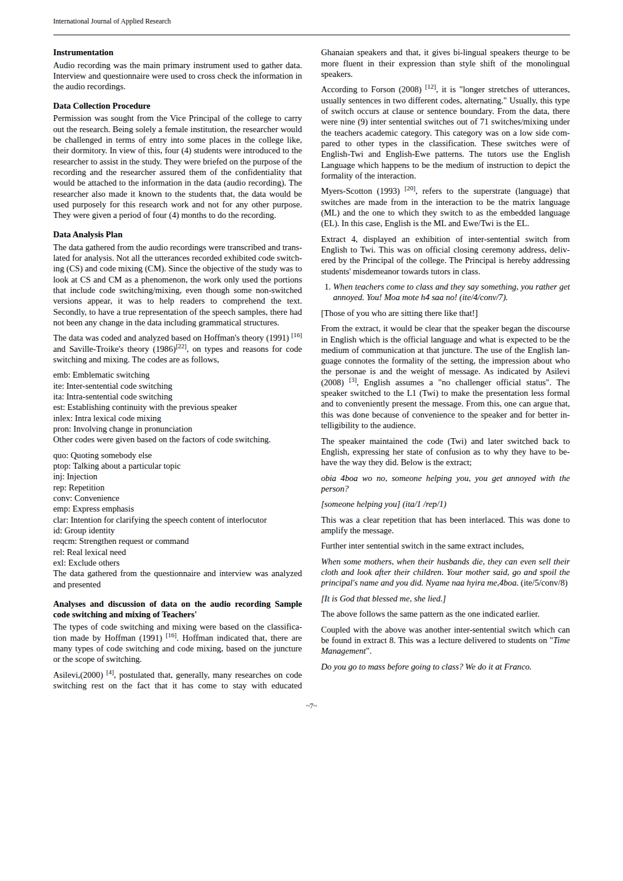International Journal of Applied Research
Instrumentation
Audio recording was the main primary instrument used to gather data. Interview and questionnaire were used to cross check the information in the audio recordings.
Data Collection Procedure
Permission was sought from the Vice Principal of the college to carry out the research. Being solely a female institution, the researcher would be challenged in terms of entry into some places in the college like, their dormitory. In view of this, four (4) students were introduced to the researcher to assist in the study. They were briefed on the purpose of the recording and the researcher assured them of the confidentiality that would be attached to the information in the data (audio recording). The researcher also made it known to the students that, the data would be used purposely for this research work and not for any other purpose. They were given a period of four (4) months to do the recording.
Data Analysis Plan
The data gathered from the audio recordings were transcribed and translated for analysis. Not all the utterances recorded exhibited code switching (CS) and code mixing (CM). Since the objective of the study was to look at CS and CM as a phenomenon, the work only used the portions that include code switching/mixing, even though some non-switched versions appear, it was to help readers to comprehend the text. Secondly, to have a true representation of the speech samples, there had not been any change in the data including grammatical structures.
The data was coded and analyzed based on Hoffman's theory (1991) [16] and Saville-Troike's theory (1986)[22], on types and reasons for code switching and mixing. The codes are as follows,
emb: Emblematic switching
ite: Inter-sentential code switching
ita: Intra-sentential code switching
est: Establishing continuity with the previous speaker
inlex: Intra lexical code mixing
pron: Involving change in pronunciation
Other codes were given based on the factors of code switching.
quo: Quoting somebody else
ptop: Talking about a particular topic
inj: Injection
rep: Repetition
conv: Convenience
emp: Express emphasis
clar: Intention for clarifying the speech content of interlocutor
id: Group identity
reqcm: Strengthen request or command
rel: Real lexical need
exl: Exclude others
The data gathered from the questionnaire and interview was analyzed and presented
Analyses and discussion of data on the audio recording Sample code switching and mixing of Teachers'
The types of code switching and mixing were based on the classification made by Hoffman (1991) [16]. Hoffman indicated that, there are many types of code switching and code mixing, based on the juncture or the scope of switching.
Asilevi,(2000) [4], postulated that, generally, many researches on code switching rest on the fact that it has come to stay with educated Ghanaian speakers and that, it gives bi-lingual speakers theurge to be more fluent in their expression than style shift of the monolingual speakers.
According to Forson (2008) [12], it is "longer stretches of utterances, usually sentences in two different codes, alternating." Usually, this type of switch occurs at clause or sentence boundary. From the data, there were nine (9) inter sentential switches out of 71 switches/mixing under the teachers academic category. This category was on a low side compared to other types in the classification. These switches were of English-Twi and English-Ewe patterns. The tutors use the English Language which happens to be the medium of instruction to depict the formality of the interaction.
Myers-Scotton (1993) [20], refers to the superstrate (language) that switches are made from in the interaction to be the matrix language (ML) and the one to which they switch to as the embedded language (EL). In this case, English is the ML and Ewe/Twi is the EL.
Extract 4, displayed an exhibition of inter-sentential switch from English to Twi. This was on official closing ceremony address, delivered by the Principal of the college. The Principal is hereby addressing students' misdemeanor towards tutors in class.
When teachers come to class and they say something, you rather get annoyed. You! Moa mote h4 saa no! (ite/4/conv/7).
[Those of you who are sitting there like that!]
From the extract, it would be clear that the speaker began the discourse in English which is the official language and what is expected to be the medium of communication at that juncture. The use of the English language connotes the formality of the setting, the impression about who the personae is and the weight of message. As indicated by Asilevi (2008) [3], English assumes a "no challenger official status". The speaker switched to the L1 (Twi) to make the presentation less formal and to conveniently present the message. From this, one can argue that, this was done because of convenience to the speaker and for better intelligibility to the audience.
The speaker maintained the code (Twi) and later switched back to English, expressing her state of confusion as to why they have to behave the way they did. Below is the extract;
obia 4boa wo no, someone helping you, you get annoyed with the person?
[someone helping you] (ita/1 /rep/1)
This was a clear repetition that has been interlaced. This was done to amplify the message.
Further inter sentential switch in the same extract includes,
When some mothers, when their husbands die, they can even sell their cloth and look after their children. Your mother said, go and spoil the principal's name and you did. Nyame naa hyira me,4boa. (ite/5/conv/8)
[It is God that blessed me, she lied.]
The above follows the same pattern as the one indicated earlier.
Coupled with the above was another inter-sentential switch which can be found in extract 8. This was a lecture delivered to students on "Time Management".
Do you go to mass before going to class? We do it at Franco.
~7~